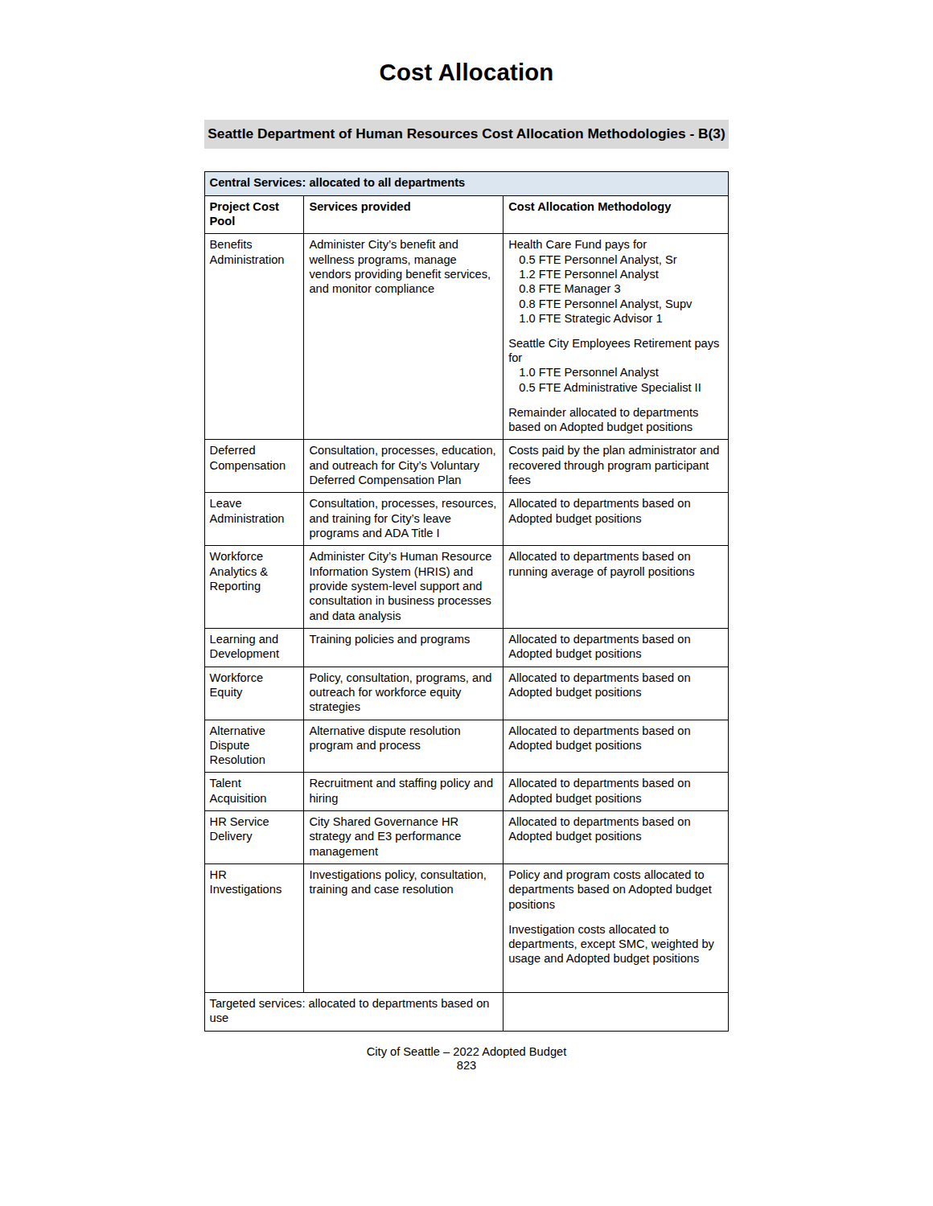Cost Allocation
Seattle Department of Human Resources Cost Allocation Methodologies - B(3)
| Central Services: allocated to all departments |
| Project Cost Pool | Services provided | Cost Allocation Methodology |
| Benefits Administration | Administer City’s benefit and wellness programs, manage vendors providing benefit services, and monitor compliance | Health Care Fund pays for 0.5 FTE Personnel Analyst, Sr 1.2 FTE Personnel Analyst 0.8 FTE Manager 3 0.8 FTE Personnel Analyst, Supv 1.0 FTE Strategic Advisor 1 Seattle City Employees Retirement pays for 1.0 FTE Personnel Analyst 0.5 FTE Administrative Specialist II Remainder allocated to departments based on Adopted budget positions |
| Deferred Compensation | Consultation, processes, education, and outreach for City’s Voluntary Deferred Compensation Plan | Costs paid by the plan administrator and recovered through program participant fees |
| Leave Administration | Consultation, processes, resources, and training for City’s leave programs and ADA Title I | Allocated to departments based on Adopted budget positions |
| Workforce Analytics & Reporting | Administer City’s Human Resource Information System (HRIS) and provide system-level support and consultation in business processes and data analysis | Allocated to departments based on running average of payroll positions |
| Learning and Development | Training policies and programs | Allocated to departments based on Adopted budget positions |
| Workforce Equity | Policy, consultation, programs, and outreach for workforce equity strategies | Allocated to departments based on Adopted budget positions |
| Alternative Dispute Resolution | Alternative dispute resolution program and process | Allocated to departments based on Adopted budget positions |
| Talent Acquisition | Recruitment and staffing policy and hiring | Allocated to departments based on Adopted budget positions |
| HR Service Delivery | City Shared Governance HR strategy and E3 performance management | Allocated to departments based on Adopted budget positions |
| HR Investigations | Investigations policy, consultation, training and case resolution | Policy and program costs allocated to departments based on Adopted budget positions Investigation costs allocated to departments, except SMC, weighted by usage and Adopted budget positions |
| Targeted services: allocated to departments based on use | |
City of Seattle – 2022 Adopted Budget
823